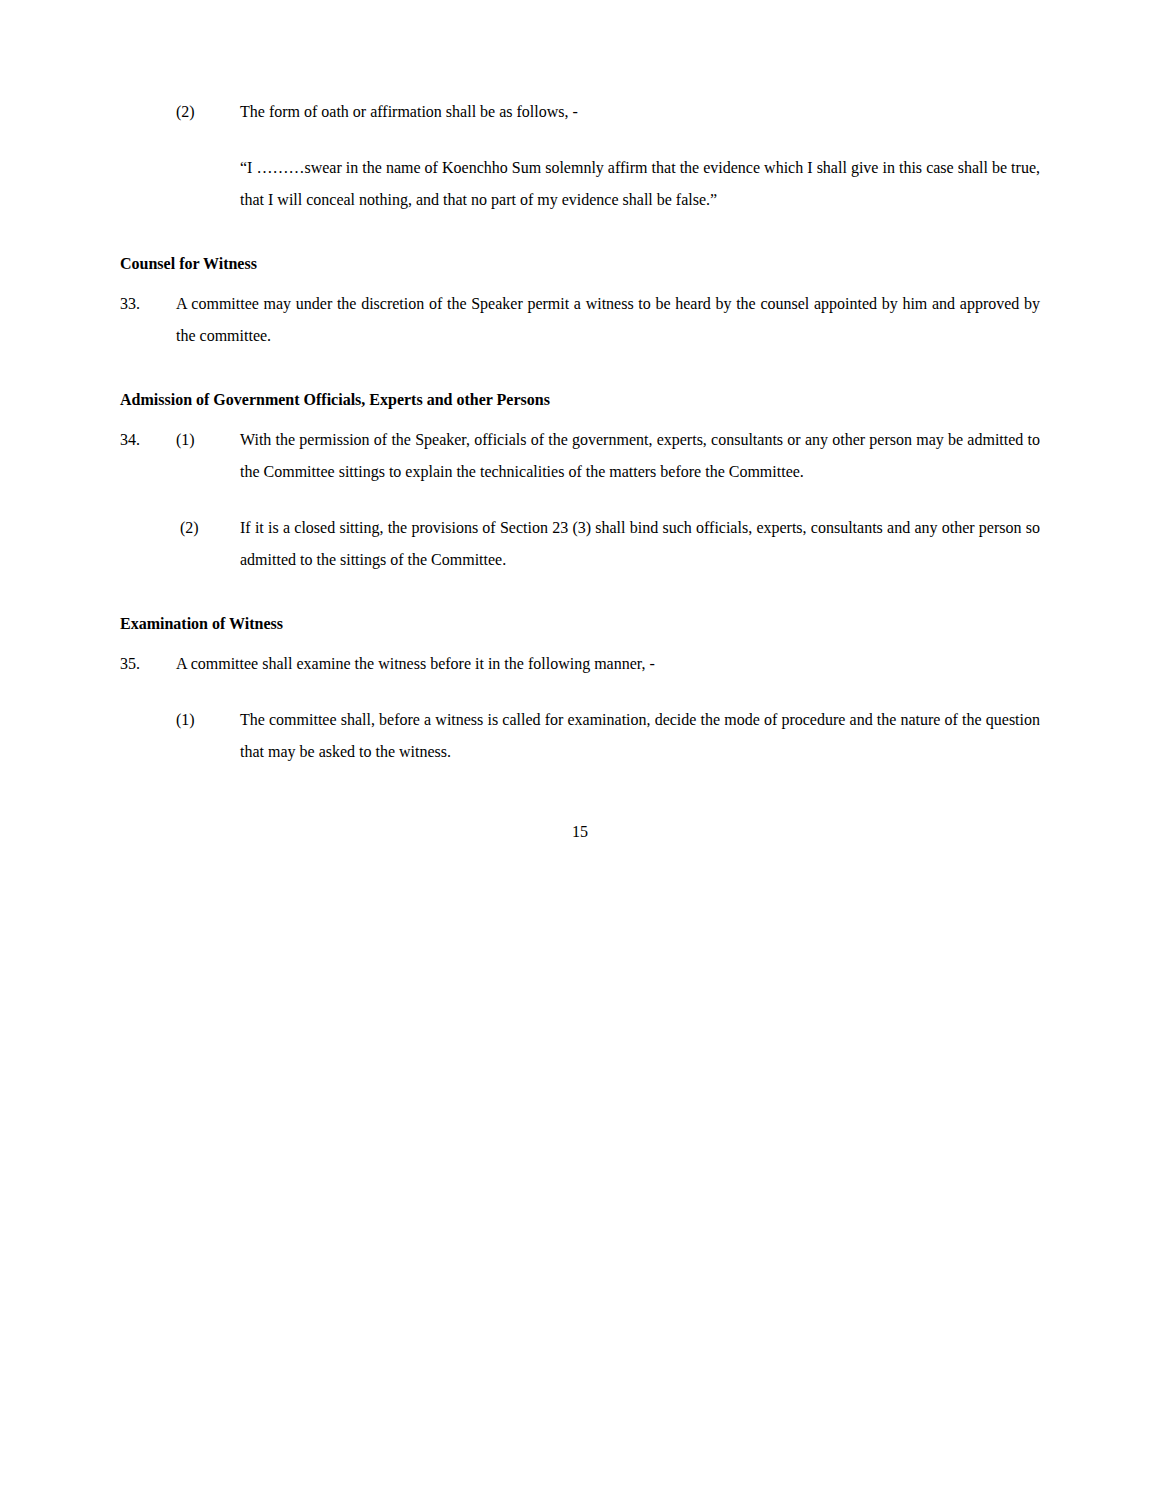(2)
The form of oath or affirmation shall be as follows, -
“I ………swear in the name of Koenchho Sum solemnly affirm that the evidence which I shall give in this case shall be true, that I will conceal nothing, and that no part of my evidence shall be false.”
Counsel for Witness
33.
A committee may under the discretion of the Speaker permit a witness to be heard by the counsel appointed by him and approved by the committee.
Admission of Government Officials, Experts and other Persons
34.
(1)
With the permission of the Speaker, officials of the government, experts, consultants or any other person may be admitted to the Committee sittings to explain the technicalities of the matters before the Committee.
(2)
If it is a closed sitting, the provisions of Section 23 (3) shall bind such officials, experts, consultants and any other person so admitted to the sittings of the Committee.
Examination of Witness
35.
A committee shall examine the witness before it in the following manner, -
(1)
The committee shall, before a witness is called for examination, decide the mode of procedure and the nature of the question that may be asked to the witness.
15